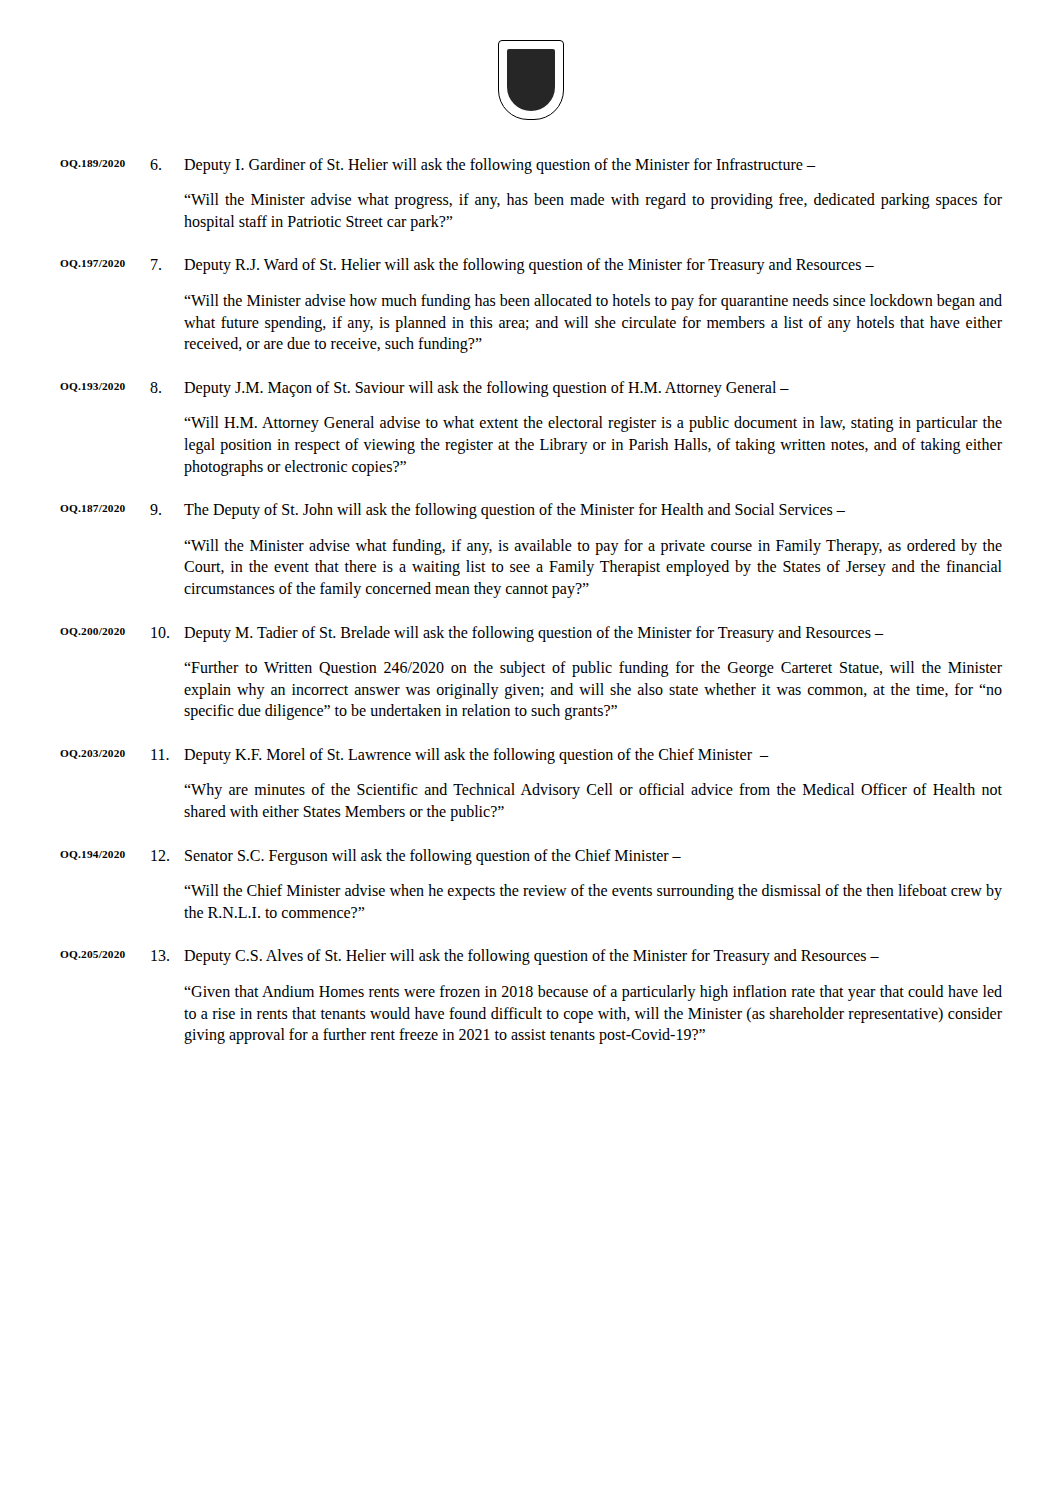OQ.189/2020
6.
Deputy I. Gardiner of St. Helier will ask the following question of the Minister for Infrastructure –
“Will the Minister advise what progress, if any, has been made with regard to providing free, dedicated parking spaces for hospital staff in Patriotic Street car park?”
OQ.197/2020
7.
Deputy R.J. Ward of St. Helier will ask the following question of the Minister for Treasury and Resources –
“Will the Minister advise how much funding has been allocated to hotels to pay for quarantine needs since lockdown began and what future spending, if any, is planned in this area; and will she circulate for members a list of any hotels that have either received, or are due to receive, such funding?”
OQ.193/2020
8.
Deputy J.M. Maçon of St. Saviour will ask the following question of H.M. Attorney General –
“Will H.M. Attorney General advise to what extent the electoral register is a public document in law, stating in particular the legal position in respect of viewing the register at the Library or in Parish Halls, of taking written notes, and of taking either photographs or electronic copies?”
OQ.187/2020
9.
The Deputy of St. John will ask the following question of the Minister for Health and Social Services –
“Will the Minister advise what funding, if any, is available to pay for a private course in Family Therapy, as ordered by the Court, in the event that there is a waiting list to see a Family Therapist employed by the States of Jersey and the financial circumstances of the family concerned mean they cannot pay?”
OQ.200/2020
10.
Deputy M. Tadier of St. Brelade will ask the following question of the Minister for Treasury and Resources –
“Further to Written Question 246/2020 on the subject of public funding for the George Carteret Statue, will the Minister explain why an incorrect answer was originally given; and will she also state whether it was common, at the time, for “no specific due diligence” to be undertaken in relation to such grants?”
OQ.203/2020
11.
Deputy K.F. Morel of St. Lawrence will ask the following question of the Chief Minister –
“Why are minutes of the Scientific and Technical Advisory Cell or official advice from the Medical Officer of Health not shared with either States Members or the public?”
OQ.194/2020
12.
Senator S.C. Ferguson will ask the following question of the Chief Minister –
“Will the Chief Minister advise when he expects the review of the events surrounding the dismissal of the then lifeboat crew by the R.N.L.I. to commence?”
OQ.205/2020
13.
Deputy C.S. Alves of St. Helier will ask the following question of the Minister for Treasury and Resources –
“Given that Andium Homes rents were frozen in 2018 because of a particularly high inflation rate that year that could have led to a rise in rents that tenants would have found difficult to cope with, will the Minister (as shareholder representative) consider giving approval for a further rent freeze in 2021 to assist tenants post-Covid-19?”